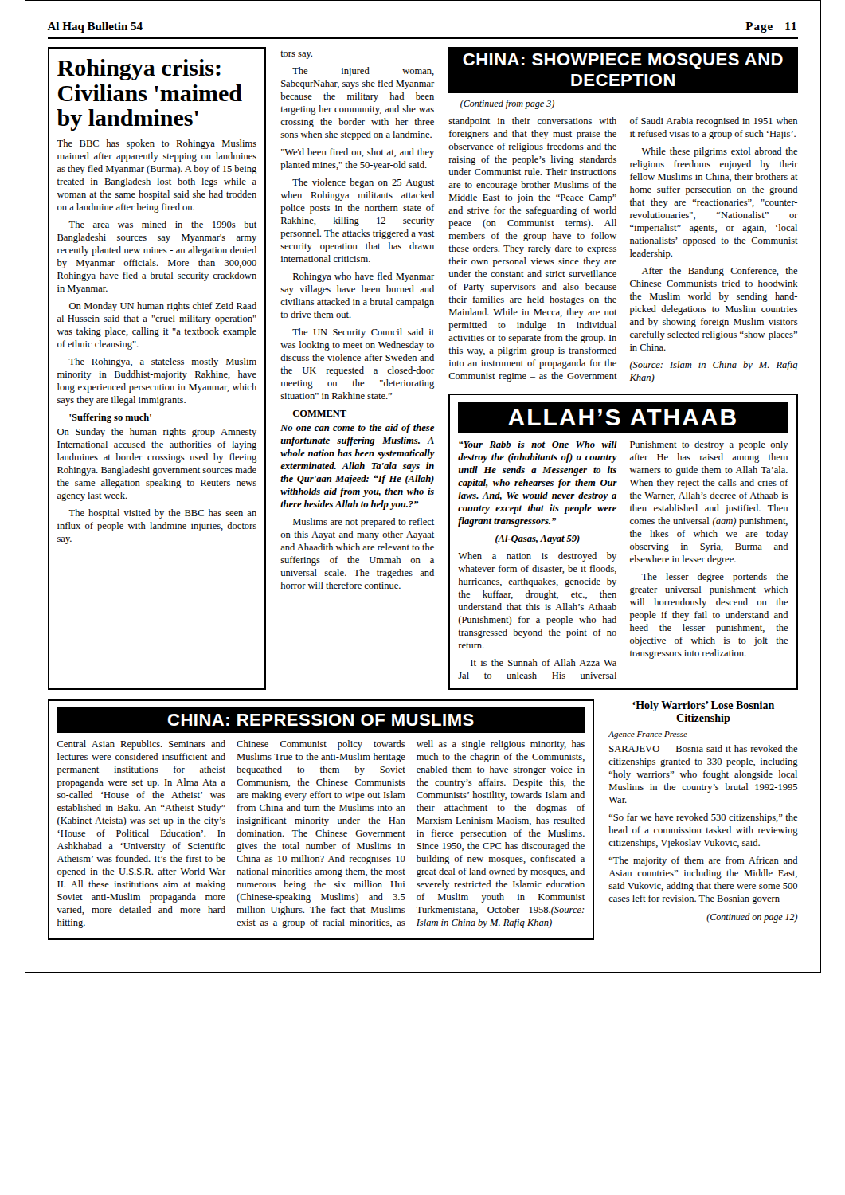Al Haq Bulletin 54
Page 11
Rohingya crisis: Civilians 'maimed by landmines'
The BBC has spoken to Rohingya Muslims maimed after apparently stepping on landmines as they fled Myanmar (Burma). A boy of 15 being treated in Bangladesh lost both legs while a woman at the same hospital said she had trodden on a landmine after being fired on.
The area was mined in the 1990s but Bangladeshi sources say Myanmar's army recently planted new mines - an allegation denied by Myanmar officials. More than 300,000 Rohingya have fled a brutal security crackdown in Myanmar.
On Monday UN human rights chief Zeid Raad al-Hussein said that a "cruel military operation" was taking place, calling it "a textbook example of ethnic cleansing".
The Rohingya, a stateless mostly Muslim minority in Buddhist-majority Rakhine, have long experienced persecution in Myanmar, which says they are illegal immigrants.
'Suffering so much'
On Sunday the human rights group Amnesty International accused the authorities of laying landmines at border crossings used by fleeing Rohingya. Bangladeshi government sources made the same allegation speaking to Reuters news agency last week.
The hospital visited by the BBC has seen an influx of people with landmine injuries, doctors say.
tors say.
The injured woman, SabequrNahar, says she fled Myanmar because the military had been targeting her community, and she was crossing the border with her three sons when she stepped on a landmine.
"We'd been fired on, shot at, and they planted mines," the 50-year-old said.
The violence began on 25 August when Rohingya militants attacked police posts in the northern state of Rakhine, killing 12 security personnel. The attacks triggered a vast security operation that has drawn international criticism.
Rohingya who have fled Myanmar say villages have been burned and civilians attacked in a brutal campaign to drive them out.
The UN Security Council said it was looking to meet on Wednesday to discuss the violence after Sweden and the UK requested a closed-door meeting on the "deteriorating situation" in Rakhine state.”
COMMENT
No one can come to the aid of these unfortunate suffering Muslims. A whole nation has been systematically exterminated. Allah Ta'ala says in the Qur'aan Majeed: “If He (Allah) withholds aid from you, then who is there besides Allah to help you.?”
Muslims are not prepared to reflect on this Aayat and many other Aayaat and Ahaadith which are relevant to the sufferings of the Ummah on a universal scale. The tragedies and horror will therefore continue.
CHINA: SHOWPIECE MOSQUES AND DECEPTION
(Continued from page 3)
standpoint in their conversations with foreigners and that they must praise the observance of religious freedoms and the raising of the people’s living standards under Communist rule. Their instructions are to encourage brother Muslims of the Middle East to join the “Peace Camp” and strive for the safeguarding of world peace (on Communist terms). All members of the group have to follow these orders. They rarely dare to express their own personal views since they are under the constant and strict surveillance of Party supervisors and also because their families are held hostages on the Mainland. While in Mecca, they are not permitted to indulge in individual activities or to separate from the group. In this way, a pilgrim group is transformed into an instrument of propaganda for the Communist regime – as the Government of Saudi Arabia recognised in 1951 when it refused visas to a group of such ‘Hajis’.
While these pilgrims extol abroad the religious freedoms enjoyed by their fellow Muslims in China, their brothers at home suffer persecution on the ground that they are “reactionaries”, "counter-revolutionaries", “Nationalist” or “imperialist” agents, or again, ‘local nationalists’ opposed to the Communist leadership.
After the Bandung Conference, the Chinese Communists tried to hoodwink the Muslim world by sending hand-picked delegations to Muslim countries and by showing foreign Muslim visitors carefully selected religious “show-places” in China.
(Source: Islam in China by M. Rafiq Khan)
ALLAH’S ATHAAB
“Your Rabb is not One Who will destroy the (inhabitants of) a country until He sends a Messenger to its capital, who rehearses for them Our laws. And, We would never destroy a country except that its people were flagrant transgressors.”
(Al-Qasas, Aayat 59)
When a nation is destroyed by whatever form of disaster, be it floods, hurricanes, earthquakes, genocide by the kuffaar, drought, etc., then understand that this is Allah’s Athaab (Punishment) for a people who had transgressed beyond the point of no return.
It is the Sunnah of Allah Azza Wa Jal to unleash His universal Punishment to destroy a people only after He has raised among them warners to guide them to Allah Ta’ala. When they reject the calls and cries of the Warner, Allah’s decree of Athaab is then established and justified. Then comes the universal (aam) punishment, the likes of which we are today observing in Syria, Burma and elsewhere in lesser degree.
The lesser degree portends the greater universal punishment which will horrendously descend on the people if they fail to understand and heed the lesser punishment, the objective of which is to jolt the transgressors into realization.
CHINA: REPRESSION OF MUSLIMS
Central Asian Republics. Seminars and lectures were considered insufficient and permanent institutions for atheist propaganda were set up. In Alma Ata a so-called ‘House of the Atheist’ was established in Baku. An “Atheist Study” (Kabinet Ateista) was set up in the city’s ‘House of Political Education’. In Ashkhabad a ‘University of Scientific Atheism’ was founded. It’s the first to be opened in the U.S.S.R. after World War II. All these institutions aim at making Soviet anti-Muslim propaganda more varied, more detailed and more hard hitting.
Chinese Communist policy towards Muslims True to the anti-Muslim heritage bequeathed to them by Soviet Communism, the Chinese Communists are making every effort to wipe out Islam from China and turn the Muslims into an insignificant minority under the Han domination. The Chinese Government gives the total number of Muslims in China as 10 million? And recognises 10 national minorities among them, the most numerous being the six million Hui (Chinese-speaking Muslims) and 3.5 million Uighurs. The fact that Muslims exist as a group of racial minorities, as well as a single religious minority, has much to the chagrin of the Communists, enabled them to have stronger voice in the country’s affairs. Despite this, the Communists’ hostility, towards Islam and their attachment to the dogmas of Marxism-Leninism-Maoism, has resulted in fierce persecution of the Muslims. Since 1950, the CPC has discouraged the building of new mosques, confiscated a great deal of land owned by mosques, and severely restricted the Islamic education of Muslim youth in Kommunist Turkmenistana, October 1958.(Source: Islam in China by M. Rafiq Khan)
‘Holy Warriors’ Lose Bosnian Citizenship
Agence France Presse
SARAJEVO — Bosnia said it has revoked the citizenships granted to 330 people, including “holy warriors” who fought alongside local Muslims in the country’s brutal 1992-1995 War.
“So far we have revoked 530 citizenships,” the head of a commission tasked with reviewing citizenships, Vjekoslav Vukovic, said.
“The majority of them are from African and Asian countries” including the Middle East, said Vukovic, adding that there were some 500 cases left for revision. The Bosnian govern-
(Continued on page 12)